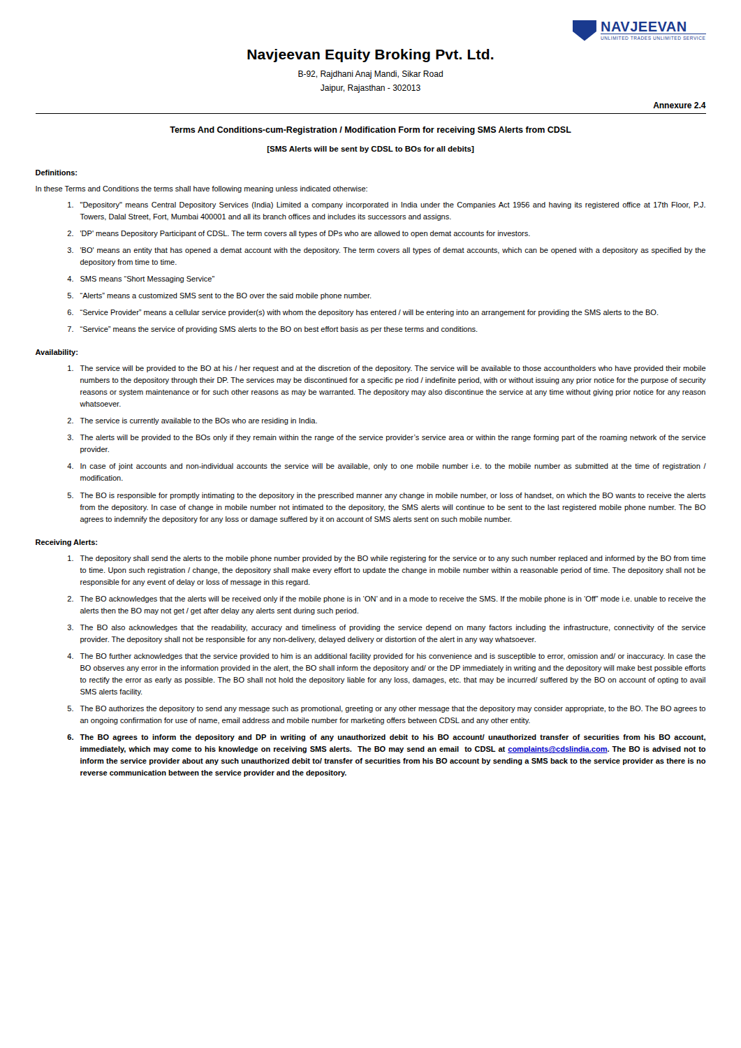NAVJEEVAN
UNLIMITED TRADES UNLIMITED SERVICE
Navjeevan Equity Broking Pvt. Ltd.
B-92, Rajdhani Anaj Mandi, Sikar Road
Jaipur, Rajasthan - 302013
Annexure 2.4
Terms And Conditions-cum-Registration / Modification Form for receiving SMS Alerts from CDSL
[SMS Alerts will be sent by CDSL to BOs for all debits]
Definitions:
In these Terms and Conditions the terms shall have following meaning unless indicated otherwise:
"Depository" means Central Depository Services (India) Limited a company incorporated in India under the Companies Act 1956 and having its registered office at 17th Floor, P.J. Towers, Dalal Street, Fort, Mumbai 400001 and all its branch offices and includes its successors and assigns.
'DP' means Depository Participant of CDSL. The term covers all types of DPs who are allowed to open demat accounts for investors.
'BO' means an entity that has opened a demat account with the depository. The term covers all types of demat accounts, which can be opened with a depository as specified by the depository from time to time.
SMS means “Short Messaging Service”
“Alerts” means a customized SMS sent to the BO over the said mobile phone number.
“Service Provider” means a cellular service provider(s) with whom the depository has entered / will be entering into an arrangement for providing the SMS alerts to the BO.
“Service” means the service of providing SMS alerts to the BO on best effort basis as per these terms and conditions.
Availability:
The service will be provided to the BO at his / her request and at the discretion of the depository. The service will be available to those accountholders who have provided their mobile numbers to the depository through their DP. The services may be discontinued for a specific pe riod / indefinite period, with or without issuing any prior notice for the purpose of security reasons or system maintenance or for such other reasons as may be warranted. The depository may also discontinue the service at any time without giving prior notice for any reason whatsoever.
The service is currently available to the BOs who are residing in India.
The alerts will be provided to the BOs only if they remain within the range of the service provider’s service area or within the range forming part of the roaming network of the service provider.
In case of joint accounts and non-individual accounts the service will be available, only to one mobile number i.e. to the mobile number as submitted at the time of registration / modification.
The BO is responsible for promptly intimating to the depository in the prescribed manner any change in mobile number, or loss of handset, on which the BO wants to receive the alerts from the depository. In case of change in mobile number not intimated to the depository, the SMS alerts will continue to be sent to the last registered mobile phone number. The BO agrees to indemnify the depository for any loss or damage suffered by it on account of SMS alerts sent on such mobile number.
Receiving Alerts:
The depository shall send the alerts to the mobile phone number provided by the BO while registering for the service or to any such number replaced and informed by the BO from time to time. Upon such registration / change, the depository shall make every effort to update the change in mobile number within a reasonable period of time. The depository shall not be responsible for any event of delay or loss of message in this regard.
The BO acknowledges that the alerts will be received only if the mobile phone is in ‘ON’ and in a mode to receive the SMS. If the mobile phone is in ‘Off” mode i.e. unable to receive the alerts then the BO may not get / get after delay any alerts sent during such period.
The BO also acknowledges that the readability, accuracy and timeliness of providing the service depend on many factors including the infrastructure, connectivity of the service provider. The depository shall not be responsible for any non-delivery, delayed delivery or distortion of the alert in any way whatsoever.
The BO further acknowledges that the service provided to him is an additional facility provided for his convenience and is susceptible to error, omission and/ or inaccuracy. In case the BO observes any error in the information provided in the alert, the BO shall inform the depository and/ or the DP immediately in writing and the depository will make best possible efforts to rectify the error as early as possible. The BO shall not hold the depository liable for any loss, damages, etc. that may be incurred/ suffered by the BO on account of opting to avail SMS alerts facility.
The BO authorizes the depository to send any message such as promotional, greeting or any other message that the depository may consider appropriate, to the BO. The BO agrees to an ongoing confirmation for use of name, email address and mobile number for marketing offers between CDSL and any other entity.
The BO agrees to inform the depository and DP in writing of any unauthorized debit to his BO account/ unauthorized transfer of securities from his BO account, immediately, which may come to his knowledge on receiving SMS alerts. The BO may send an email to CDSL at complaints@cdslindia.com. The BO is advised not to inform the service provider about any such unauthorized debit to/ transfer of securities from his BO account by sending a SMS back to the service provider as there is no reverse communication between the service provider and the depository.